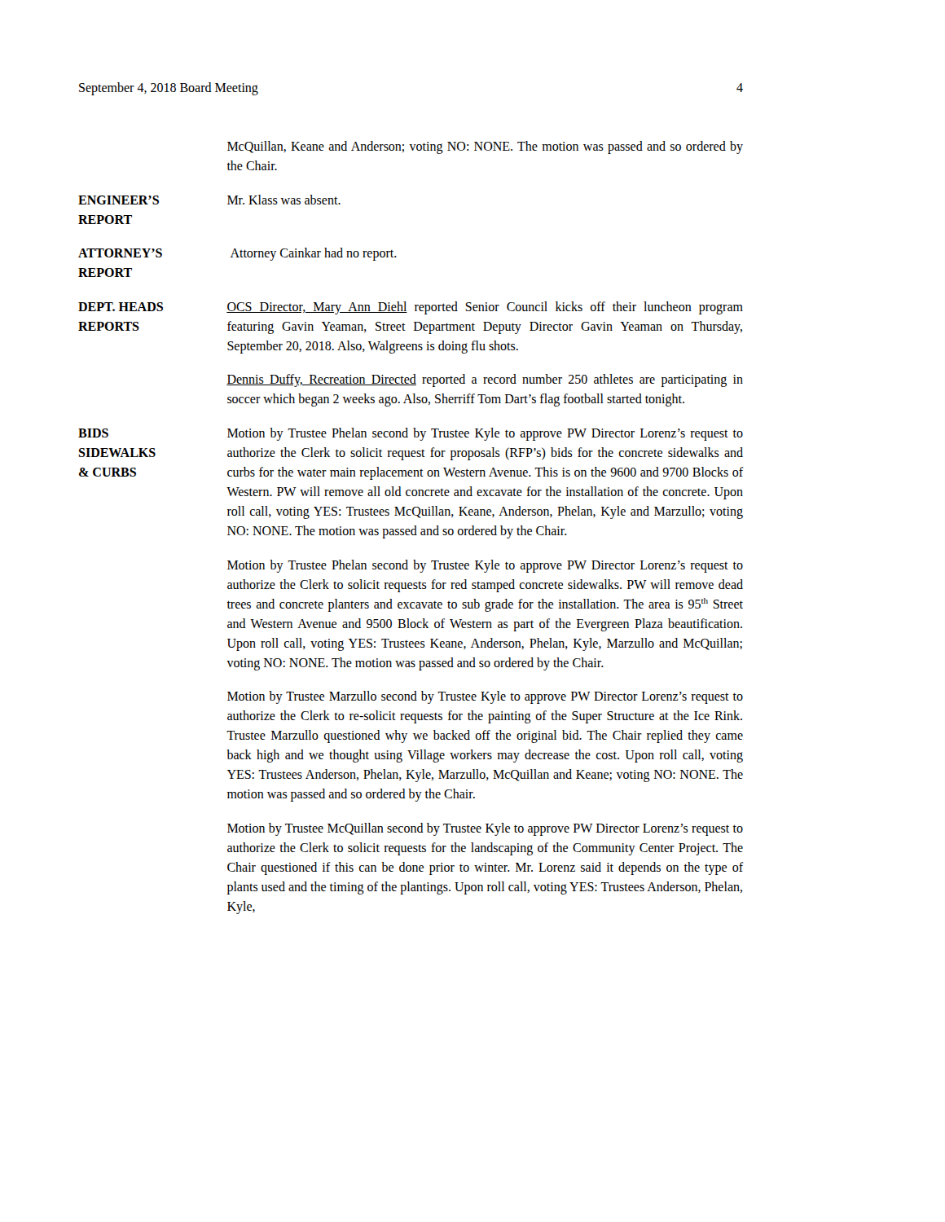September 4, 2018 Board Meeting 4
| | McQuillan, Keane and Anderson; voting NO: NONE. The motion was passed and so ordered by the Chair. |
| Engineer’s Report | Mr. Klass was absent. |
| Attorney’s Report | Attorney Cainkar had no report. |
| Dept. Heads Reports | OCS Director, Mary Ann Diehl reported Senior Council kicks off their luncheon program featuring Gavin Yeaman, Street Department Deputy Director Gavin Yeaman on Thursday, September 20, 2018. Also, Walgreens is doing flu shots. Dennis Duffy, Recreation Directed reported a record number 250 athletes are participating in soccer which began 2 weeks ago. Also, Sherriff Tom Dart’s flag football started tonight. |
| Bids Sidewalks & Curbs | Motion by Trustee Phelan second by Trustee Kyle to approve PW Director Lorenz’s request to authorize the Clerk to solicit request for proposals (RFP’s) bids for the concrete sidewalks and curbs for the water main replacement on Western Avenue. This is on the 9600 and 9700 Blocks of Western. PW will remove all old concrete and excavate for the installation of the concrete. Upon roll call, voting YES: Trustees McQuillan, Keane, Anderson, Phelan, Kyle and Marzullo; voting NO: NONE. The motion was passed and so ordered by the Chair. Motion by Trustee Phelan second by Trustee Kyle to approve PW Director Lorenz’s request to authorize the Clerk to solicit requests for red stamped concrete sidewalks. PW will remove dead trees and concrete planters and excavate to sub grade for the installation. The area is 95 th Street and Western Avenue and 9500 Block of Western as part of the Evergreen Plaza beautification. Upon roll call, voting YES: Trustees Keane, Anderson, Phelan, Kyle, Marzullo and McQuillan; voting NO: NONE. The motion was passed and so ordered by the Chair. Motion by Trustee Marzullo second by Trustee Kyle to approve PW Director Lorenz’s request to authorize the Clerk to re-solicit requests for the painting of the Super Structure at the Ice Rink. Trustee Marzullo questioned why we backed off the original bid. The Chair replied they came back high and we thought using Village workers may decrease the cost. Upon roll call, voting YES: Trustees Anderson, Phelan, Kyle, Marzullo, McQuillan and Keane; voting NO: NONE. The motion was passed and so ordered by the Chair. Motion by Trustee McQuillan second by Trustee Kyle to approve PW Director Lorenz’s request to authorize the Clerk to solicit requests for the landscaping of the Community Center Project. The Chair questioned if this can be done prior to winter. Mr. Lorenz said it depends on the type of plants used and the timing of the plantings. Upon roll call, voting YES: Trustees Anderson, Phelan, Kyle, |